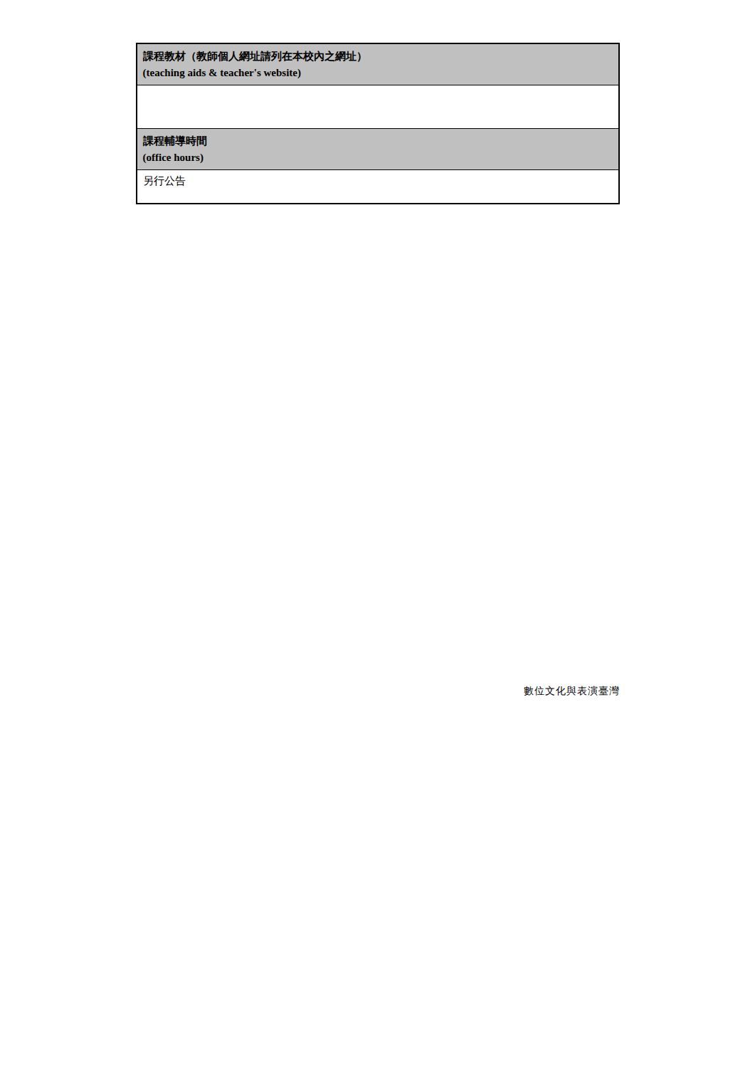| 課程教材（教師個人網址請列在本校內之網址） (teaching aids & teacher's website) |
| 課程輔導時間 (office hours) |
| 另行公告 |
數位文化與表演臺灣